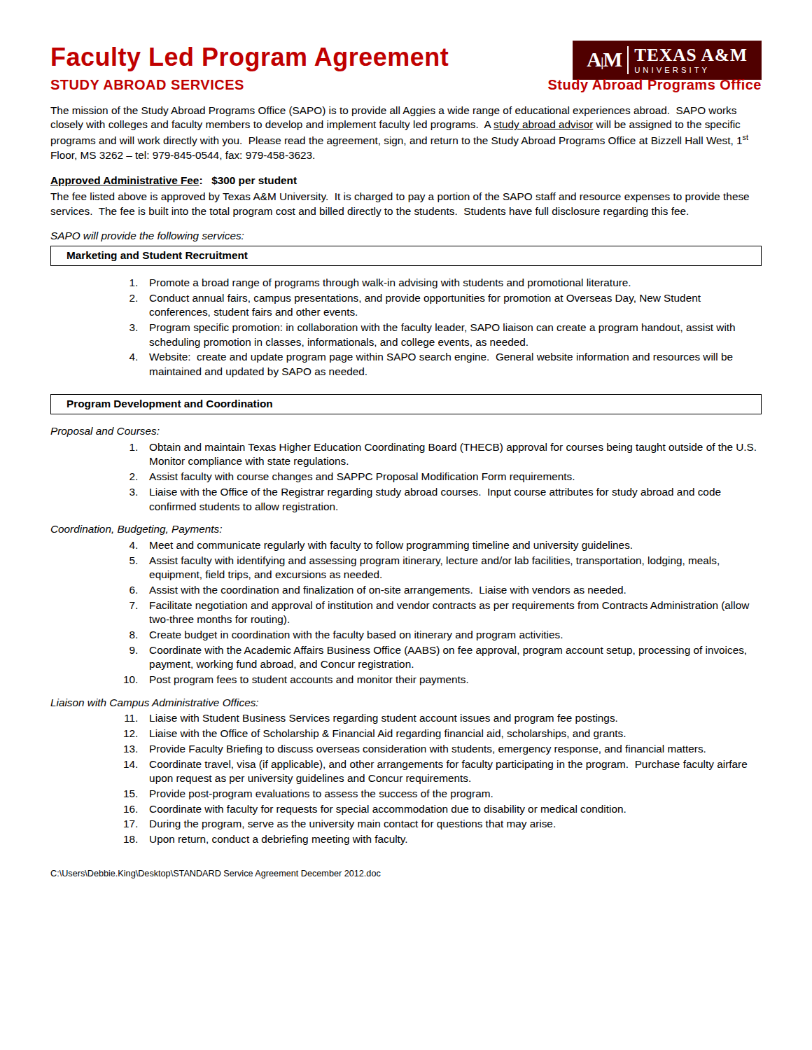A|M TEXAS A&M
UNIVERSITY
Faculty Led Program Agreement
STUDY ABROAD SERVICES Study Abroad Programs Office
The mission of the Study Abroad Programs Office (SAPO) is to provide all Aggies a wide range of educational experiences abroad. SAPO works closely with colleges and faculty members to develop and implement faculty led programs. A study abroad advisor will be assigned to the specific programs and will work directly with you. Please read the agreement, sign, and return to the Study Abroad Programs Office at Bizzell Hall West, 1st Floor, MS 3262 – tel: 979-845-0544, fax: 979-458-3623.
Approved Administrative Fee: $300 per student
The fee listed above is approved by Texas A&M University. It is charged to pay a portion of the SAPO staff and resource expenses to provide these services. The fee is built into the total program cost and billed directly to the students. Students have full disclosure regarding this fee.
SAPO will provide the following services:
Marketing and Student Recruitment
Promote a broad range of programs through walk-in advising with students and promotional literature.
Conduct annual fairs, campus presentations, and provide opportunities for promotion at Overseas Day, New Student conferences, student fairs and other events.
Program specific promotion: in collaboration with the faculty leader, SAPO liaison can create a program handout, assist with scheduling promotion in classes, informationals, and college events, as needed.
Website: create and update program page within SAPO search engine. General website information and resources will be maintained and updated by SAPO as needed.
Program Development and Coordination
Proposal and Courses:
Obtain and maintain Texas Higher Education Coordinating Board (THECB) approval for courses being taught outside of the U.S. Monitor compliance with state regulations.
Assist faculty with course changes and SAPPC Proposal Modification Form requirements.
Liaise with the Office of the Registrar regarding study abroad courses. Input course attributes for study abroad and code confirmed students to allow registration.
Coordination, Budgeting, Payments:
Meet and communicate regularly with faculty to follow programming timeline and university guidelines.
Assist faculty with identifying and assessing program itinerary, lecture and/or lab facilities, transportation, lodging, meals, equipment, field trips, and excursions as needed.
Assist with the coordination and finalization of on-site arrangements. Liaise with vendors as needed.
Facilitate negotiation and approval of institution and vendor contracts as per requirements from Contracts Administration (allow two-three months for routing).
Create budget in coordination with the faculty based on itinerary and program activities.
Coordinate with the Academic Affairs Business Office (AABS) on fee approval, program account setup, processing of invoices, payment, working fund abroad, and Concur registration.
Post program fees to student accounts and monitor their payments.
Liaison with Campus Administrative Offices:
Liaise with Student Business Services regarding student account issues and program fee postings.
Liaise with the Office of Scholarship & Financial Aid regarding financial aid, scholarships, and grants.
Provide Faculty Briefing to discuss overseas consideration with students, emergency response, and financial matters.
Coordinate travel, visa (if applicable), and other arrangements for faculty participating in the program. Purchase faculty airfare upon request as per university guidelines and Concur requirements.
Provide post-program evaluations to assess the success of the program.
Coordinate with faculty for requests for special accommodation due to disability or medical condition.
During the program, serve as the university main contact for questions that may arise.
Upon return, conduct a debriefing meeting with faculty.
C:\Users\Debbie.King\Desktop\STANDARD Service Agreement December 2012.doc